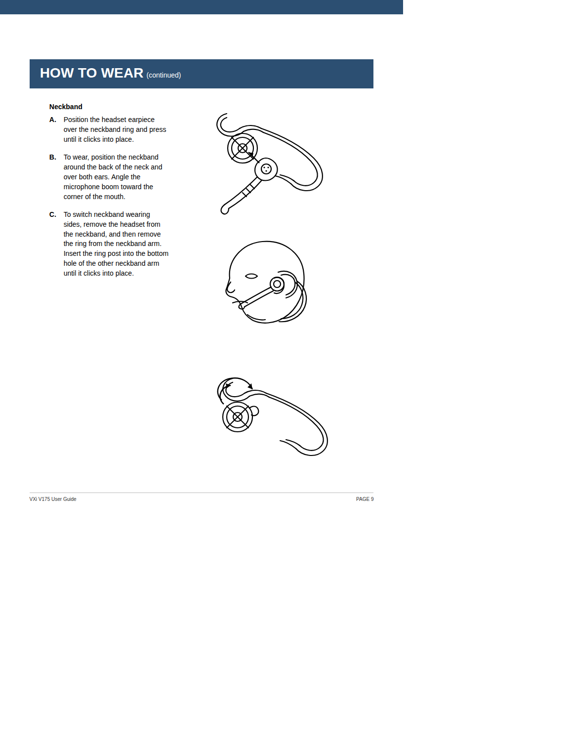HOW TO WEAR
(continued)
Neckband
A. Position the headset earpiece over the neckband ring and press until it clicks into place.
B. To wear, position the neckband around the back of the neck and over both ears. Angle the microphone boom toward the corner of the mouth.
C. To switch neckband wearing sides, remove the headset from the neckband, and then remove the ring from the neckband arm. Insert the ring post into the bottom hole of the other neckband arm until it clicks into place.
VXi V175 User Guide PAGE 9